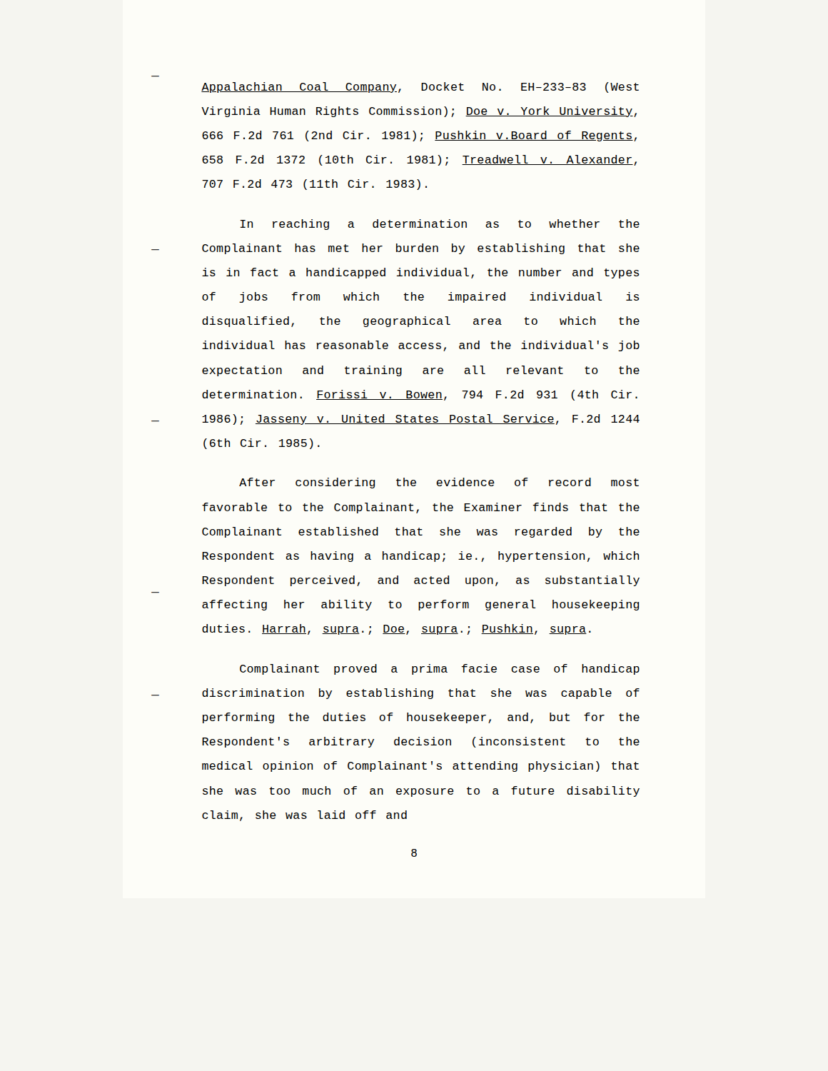— — — — —
Appalachian Coal Company, Docket No. EH–233–83 (West Virginia Human Rights Commission); Doe v. York University, 666 F.2d 761 (2nd Cir. 1981); Pushkin v.Board of Regents, 658 F.2d 1372 (10th Cir. 1981); Treadwell v. Alexander, 707 F.2d 473 (11th Cir. 1983).
In reaching a determination as to whether the Complainant has met her burden by establishing that she is in fact a handicapped individual, the number and types of jobs from which the impaired individual is disqualified, the geographical area to which the individual has reasonable access, and the individual's job expectation and training are all relevant to the determination. Forissi v. Bowen, 794 F.2d 931 (4th Cir. 1986); Jasseny v. United States Postal Service, F.2d 1244 (6th Cir. 1985).
After considering the evidence of record most favorable to the Complainant, the Examiner finds that the Complainant established that she was regarded by the Respondent as having a handicap; ie., hypertension, which Respondent perceived, and acted upon, as substantially affecting her ability to perform general housekeeping duties. Harrah, supra.; Doe, supra.; Pushkin, supra.
Complainant proved a prima facie case of handicap discrimination by establishing that she was capable of performing the duties of housekeeper, and, but for the Respondent's arbitrary decision (inconsistent to the medical opinion of Complainant's attending physician) that she was too much of an exposure to a future disability claim, she was laid off and
8